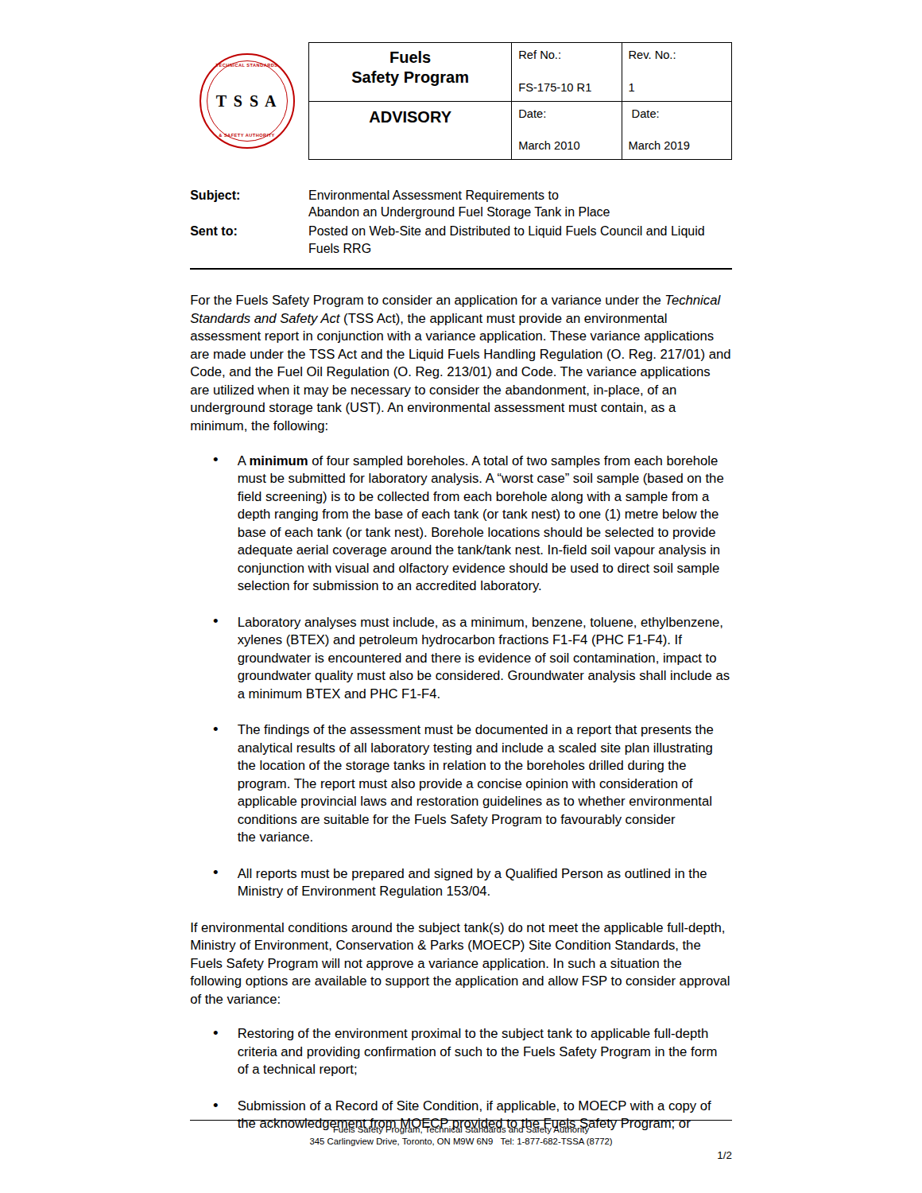TECHNICAL STANDARDS
T S S A
& SAFETY AUTHORITY
| Fuels Safety Program | Ref No.: FS-175-10 R1 | Rev. No.: 1 |
| ADVISORY | Date: March 2010 | Date: March 2019 |
| Subject: | Environmental Assessment Requirements to Abandon an Underground Fuel Storage Tank in Place |
| Sent to: | Posted on Web-Site and Distributed to Liquid Fuels Council and Liquid Fuels RRG |
For the Fuels Safety Program to consider an application for a variance under the Technical Standards and Safety Act (TSS Act), the applicant must provide an environmental assessment report in conjunction with a variance application. These variance applications are made under the TSS Act and the Liquid Fuels Handling Regulation (O. Reg. 217/01) and Code, and the Fuel Oil Regulation (O. Reg. 213/01) and Code. The variance applications are utilized when it may be necessary to consider the abandonment, in-place, of an underground storage tank (UST). An environmental assessment must contain, as a minimum, the following:
A minimum of four sampled boreholes. A total of two samples from each borehole must be submitted for laboratory analysis. A “worst case” soil sample (based on the field screening) is to be collected from each borehole along with a sample from a depth ranging from the base of each tank (or tank nest) to one (1) metre below the base of each tank (or tank nest). Borehole locations should be selected to provide adequate aerial coverage around the tank/tank nest. In-field soil vapour analysis in conjunction with visual and olfactory evidence should be used to direct soil sample selection for submission to an accredited laboratory.
Laboratory analyses must include, as a minimum, benzene, toluene, ethylbenzene, xylenes (BTEX) and petroleum hydrocarbon fractions F1-F4 (PHC F1-F4). If groundwater is encountered and there is evidence of soil contamination, impact to groundwater quality must also be considered. Groundwater analysis shall include as a minimum BTEX and PHC F1-F4.
The findings of the assessment must be documented in a report that presents the analytical results of all laboratory testing and include a scaled site plan illustrating the location of the storage tanks in relation to the boreholes drilled during the program. The report must also provide a concise opinion with consideration of applicable provincial laws and restoration guidelines as to whether environmental conditions are suitable for the Fuels Safety Program to favourably consider the variance.
All reports must be prepared and signed by a Qualified Person as outlined in the Ministry of Environment Regulation 153/04.
If environmental conditions around the subject tank(s) do not meet the applicable full-depth, Ministry of Environment, Conservation & Parks (MOECP) Site Condition Standards, the Fuels Safety Program will not approve a variance application. In such a situation the following options are available to support the application and allow FSP to consider approval of the variance:
Restoring of the environment proximal to the subject tank to applicable full-depth criteria and providing confirmation of such to the Fuels Safety Program in the form of a technical report;
Submission of a Record of Site Condition, if applicable, to MOECP with a copy of the acknowledgement from MOECP provided to the Fuels Safety Program; or
Fuels Safety Program, Technical Standards and Safety Authority
345 Carlingview Drive, Toronto, ON M9W 6N9 Tel: 1-877-682-TSSA (8772)
1/2